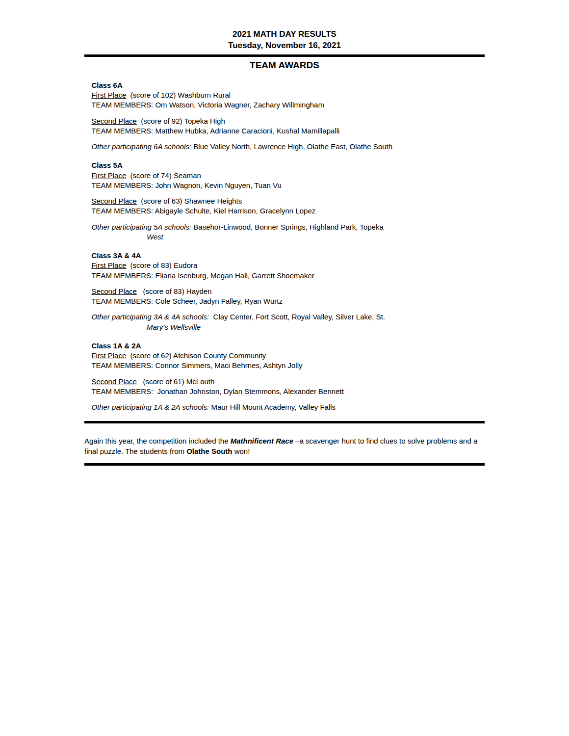2021 MATH DAY RESULTS Tuesday, November 16, 2021
TEAM AWARDS
Class 6A
First Place (score of 102) Washburn Rural
TEAM MEMBERS: Om Watson, Victoria Wagner, Zachary Willmingham
Second Place (score of 92) Topeka High
TEAM MEMBERS: Matthew Hubka, Adrianne Caracioni, Kushal Mamillapalli
Other participating 6A schools: Blue Valley North, Lawrence High, Olathe East, Olathe South
Class 5A
First Place (score of 74) Seaman
TEAM MEMBERS: John Wagnon, Kevin Nguyen, Tuan Vu
Second Place (score of 63) Shawnee Heights
TEAM MEMBERS: Abigayle Schulte, Kiel Harrison, Gracelynn Lopez
Other participating 5A schools: Basehor-Linwood, Bonner Springs, Highland Park, Topeka West
Class 3A & 4A
First Place (score of 83) Eudora
TEAM MEMBERS: Eliana Isenburg, Megan Hall, Garrett Shoemaker
Second Place (score of 83) Hayden
TEAM MEMBERS: Cole Scheer, Jadyn Falley, Ryan Wurtz
Other participating 3A & 4A schools: Clay Center, Fort Scott, Royal Valley, Silver Lake, St. Mary’s Wellsville
Class 1A & 2A
First Place (score of 62) Atchison County Community
TEAM MEMBERS: Connor Simmers, Maci Behrnes, Ashtyn Jolly
Second Place (score of 61) McLouth
TEAM MEMBERS: Jonathan Johnston, Dylan Stemmons, Alexander Bennett
Other participating 1A & 2A schools: Maur Hill Mount Academy, Valley Falls
Again this year, the competition included the Mathnificent Race –a scavenger hunt to find clues to solve problems and a final puzzle. The students from Olathe South won!